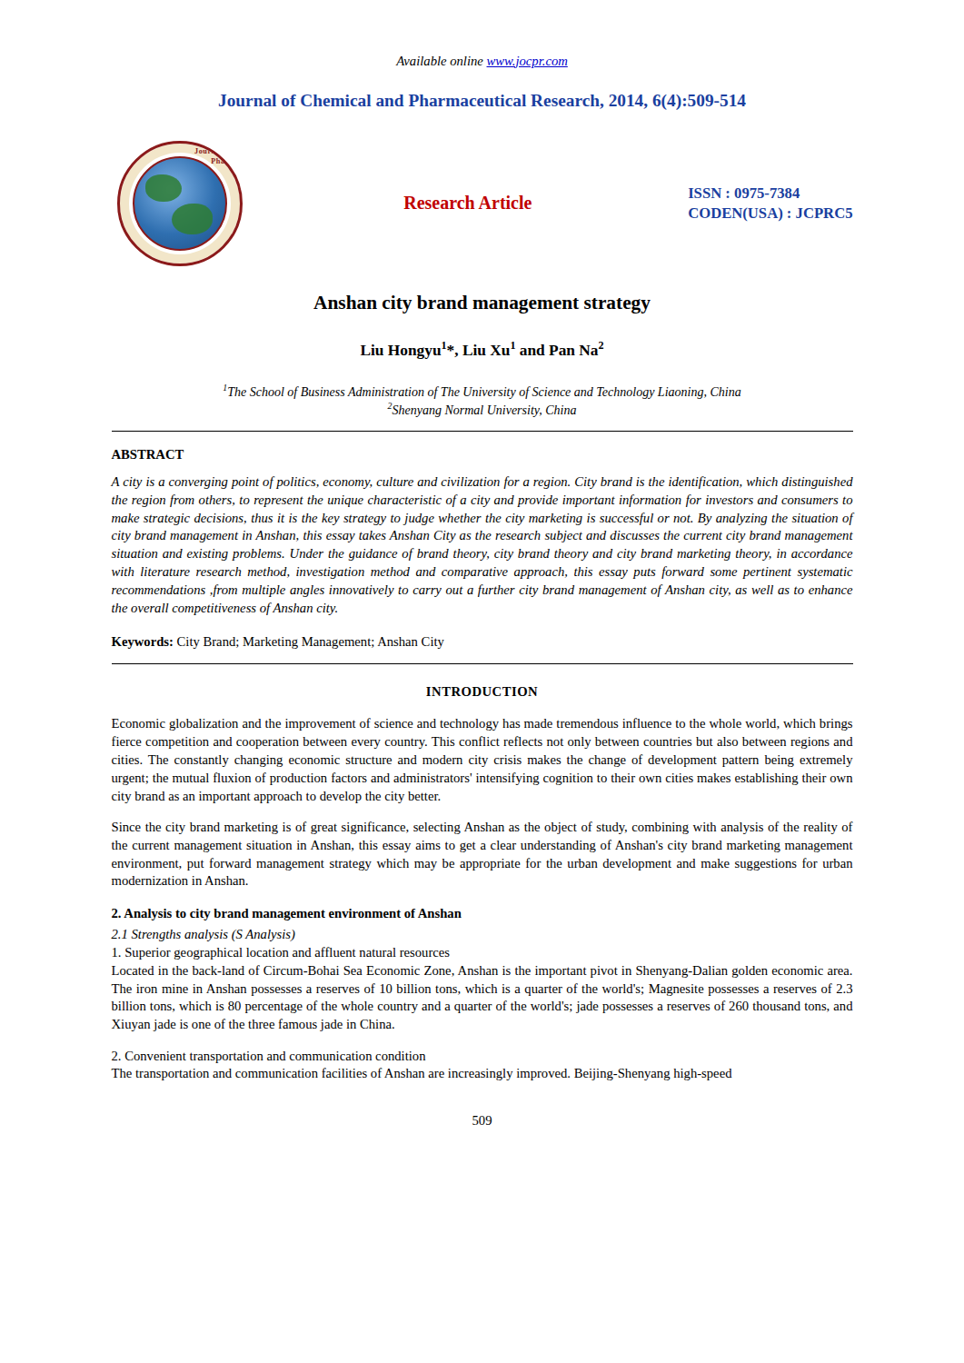Available online www.jocpr.com
Journal of Chemical and Pharmaceutical Research, 2014, 6(4):509-514
Journal of Chemical and Pharmaceutical Research
Research Article
ISSN : 0975-7384
CODEN(USA) : JCPRC5
Anshan city brand management strategy
Liu Hongyu1*, Liu Xu1 and Pan Na2
1The School of Business Administration of The University of Science and Technology Liaoning, China
2Shenyang Normal University, China
ABSTRACT
A city is a converging point of politics, economy, culture and civilization for a region. City brand is the identification, which distinguished the region from others, to represent the unique characteristic of a city and provide important information for investors and consumers to make strategic decisions, thus it is the key strategy to judge whether the city marketing is successful or not. By analyzing the situation of city brand management in Anshan, this essay takes Anshan City as the research subject and discusses the current city brand management situation and existing problems. Under the guidance of brand theory, city brand theory and city brand marketing theory, in accordance with literature research method, investigation method and comparative approach, this essay puts forward some pertinent systematic recommendations ,from multiple angles innovatively to carry out a further city brand management of Anshan city, as well as to enhance the overall competitiveness of Anshan city.
Keywords: City Brand; Marketing Management; Anshan City
INTRODUCTION
Economic globalization and the improvement of science and technology has made tremendous influence to the whole world, which brings fierce competition and cooperation between every country. This conflict reflects not only between countries but also between regions and cities. The constantly changing economic structure and modern city crisis makes the change of development pattern being extremely urgent; the mutual fluxion of production factors and administrators' intensifying cognition to their own cities makes establishing their own city brand as an important approach to develop the city better.
Since the city brand marketing is of great significance, selecting Anshan as the object of study, combining with analysis of the reality of the current management situation in Anshan, this essay aims to get a clear understanding of Anshan's city brand marketing management environment, put forward management strategy which may be appropriate for the urban development and make suggestions for urban modernization in Anshan.
2. Analysis to city brand management environment of Anshan
2.1 Strengths analysis (S Analysis)
1. Superior geographical location and affluent natural resources
Located in the back-land of Circum-Bohai Sea Economic Zone, Anshan is the important pivot in Shenyang-Dalian golden economic area. The iron mine in Anshan possesses a reserves of 10 billion tons, which is a quarter of the world's; Magnesite possesses a reserves of 2.3 billion tons, which is 80 percentage of the whole country and a quarter of the world's; jade possesses a reserves of 260 thousand tons, and Xiuyan jade is one of the three famous jade in China.
2. Convenient transportation and communication condition
The transportation and communication facilities of Anshan are increasingly improved. Beijing-Shenyang high-speed
509